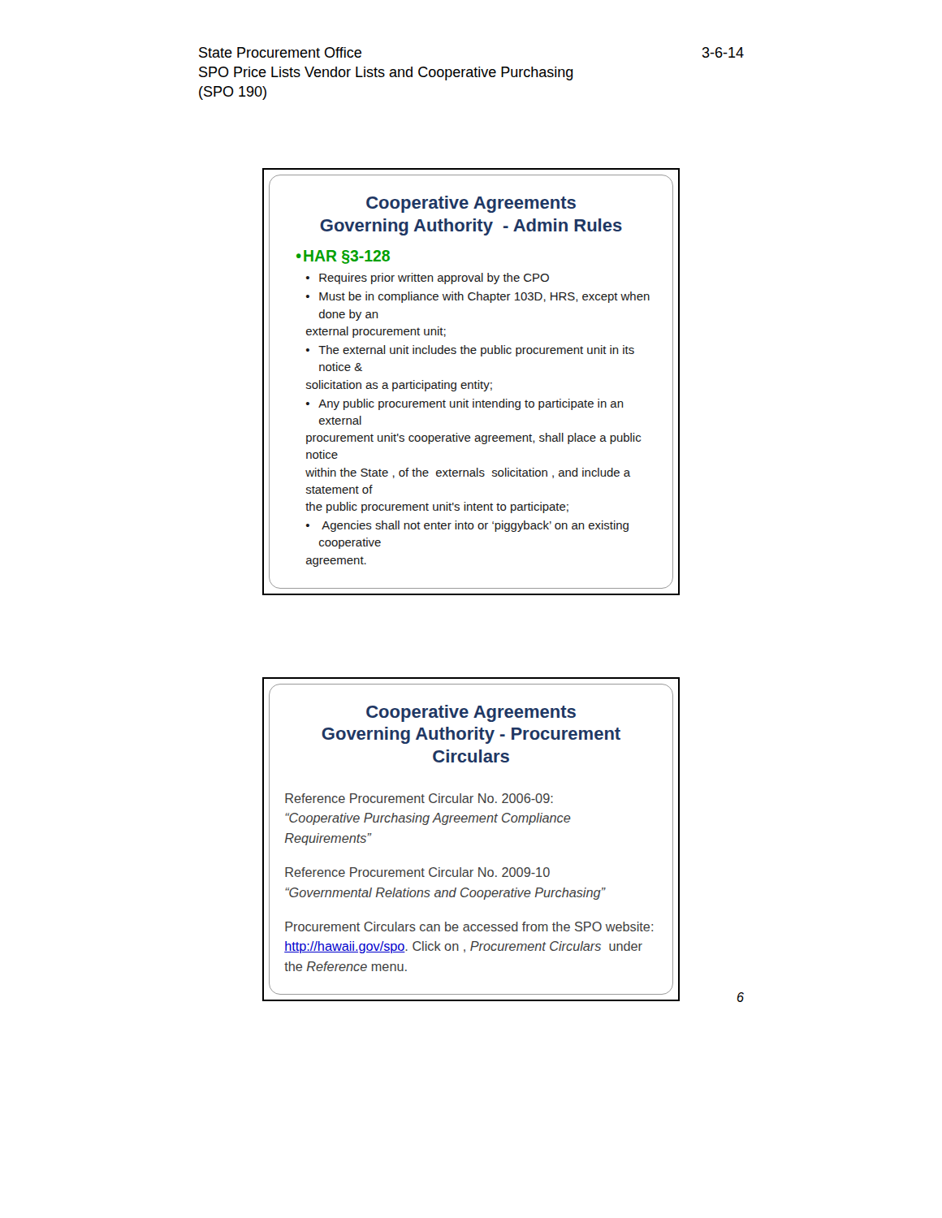State Procurement Office
SPO Price Lists Vendor Lists and Cooperative Purchasing (SPO 190)
3-6-14
Cooperative Agreements Governing Authority - Admin Rules
HAR §3-128
Requires prior written approval by the CPO
Must be in compliance with Chapter 103D, HRS, except when done by an external procurement unit;
The external unit includes the public procurement unit in its notice & solicitation as a participating entity;
Any public procurement unit intending to participate in an external procurement unit's cooperative agreement, shall place a public notice within the State , of the externals solicitation , and include a statement of the public procurement unit's intent to participate;
Agencies shall not enter into or ‘piggyback’ on an existing cooperative agreement.
Cooperative Agreements Governing Authority - Procurement Circulars
Reference Procurement Circular No. 2006-09:
“Cooperative Purchasing Agreement Compliance Requirements”
Reference Procurement Circular No. 2009-10
“Governmental Relations and Cooperative Purchasing”
Procurement Circulars can be accessed from the SPO website:
http://hawaii.gov/spo. Click on , Procurement Circulars under the Reference menu.
6